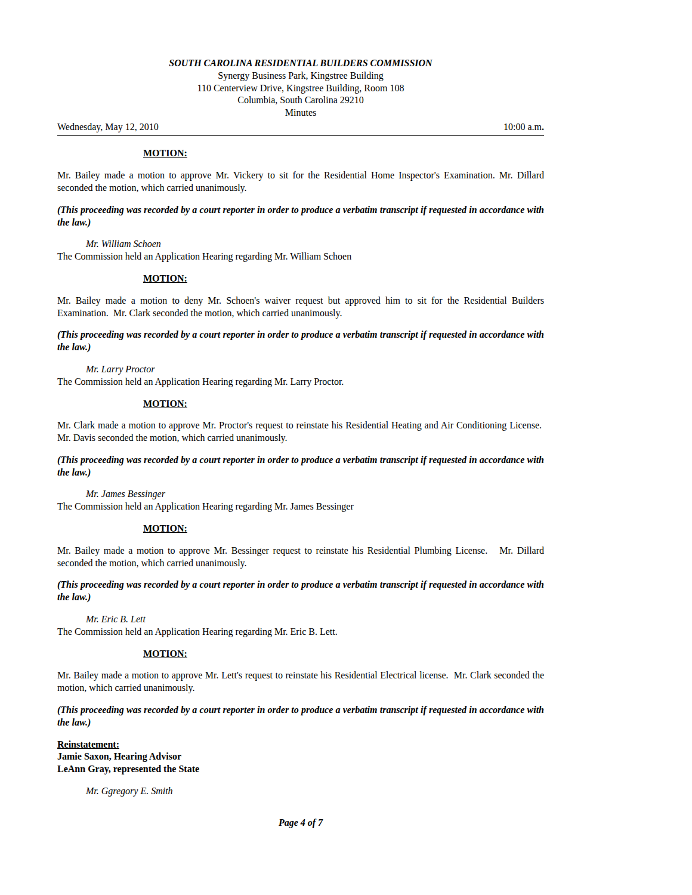SOUTH CAROLINA RESIDENTIAL BUILDERS COMMISSION
Synergy Business Park, Kingstree Building
110 Centerview Drive, Kingstree Building, Room 108
Columbia, South Carolina 29210
Minutes
Wednesday, May 12, 2010 10:00 a.m.
MOTION:
Mr. Bailey made a motion to approve Mr. Vickery to sit for the Residential Home Inspector's Examination. Mr. Dillard seconded the motion, which carried unanimously.
(This proceeding was recorded by a court reporter in order to produce a verbatim transcript if requested in accordance with the law.)
Mr. William Schoen
The Commission held an Application Hearing regarding Mr. William Schoen
MOTION:
Mr. Bailey made a motion to deny Mr. Schoen's waiver request but approved him to sit for the Residential Builders Examination. Mr. Clark seconded the motion, which carried unanimously.
(This proceeding was recorded by a court reporter in order to produce a verbatim transcript if requested in accordance with the law.)
Mr. Larry Proctor
The Commission held an Application Hearing regarding Mr. Larry Proctor.
MOTION:
Mr. Clark made a motion to approve Mr. Proctor's request to reinstate his Residential Heating and Air Conditioning License. Mr. Davis seconded the motion, which carried unanimously.
(This proceeding was recorded by a court reporter in order to produce a verbatim transcript if requested in accordance with the law.)
Mr. James Bessinger
The Commission held an Application Hearing regarding Mr. James Bessinger
MOTION:
Mr. Bailey made a motion to approve Mr. Bessinger request to reinstate his Residential Plumbing License. Mr. Dillard seconded the motion, which carried unanimously.
(This proceeding was recorded by a court reporter in order to produce a verbatim transcript if requested in accordance with the law.)
Mr. Eric B. Lett
The Commission held an Application Hearing regarding Mr. Eric B. Lett.
MOTION:
Mr. Bailey made a motion to approve Mr. Lett's request to reinstate his Residential Electrical license. Mr. Clark seconded the motion, which carried unanimously.
(This proceeding was recorded by a court reporter in order to produce a verbatim transcript if requested in accordance with the law.)
Reinstatement:
Jamie Saxon, Hearing Advisor
LeAnn Gray, represented the State
Mr. Ggregory E. Smith
Page 4 of 7